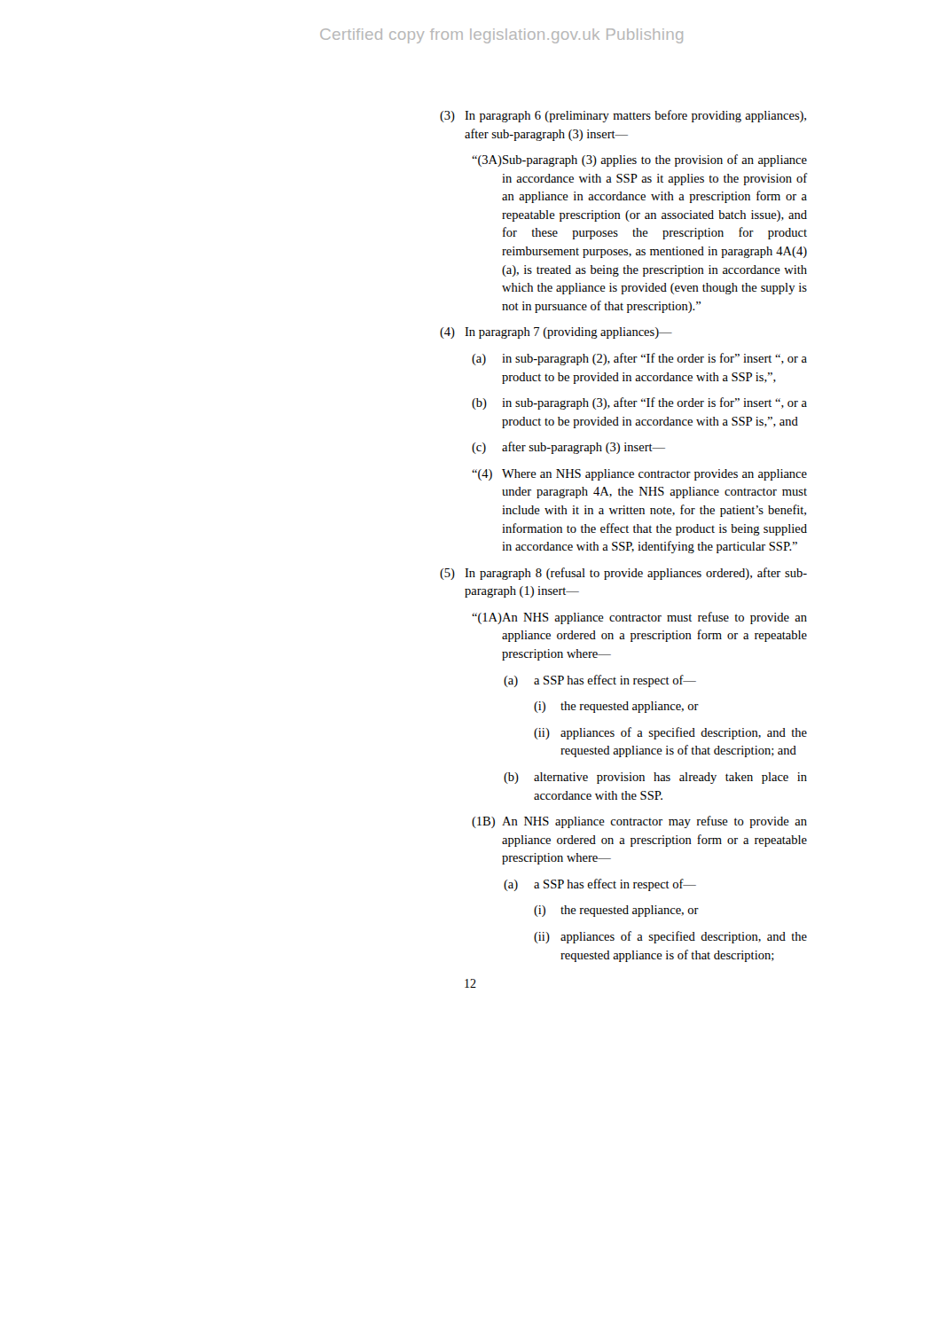Certified copy from legislation.gov.uk Publishing
(3)
In paragraph 6 (preliminary matters before providing appliances), after sub-paragraph (3) insert—
“(3A)
Sub-paragraph (3) applies to the provision of an appliance in accordance with a SSP as it applies to the provision of an appliance in accordance with a prescription form or a repeatable prescription (or an associated batch issue), and for these purposes the prescription for product reimbursement purposes, as mentioned in paragraph 4A(4)(a), is treated as being the prescription in accordance with which the appliance is provided (even though the supply is not in pursuance of that prescription).”
(4)
In paragraph 7 (providing appliances)—
(a)
in sub-paragraph (2), after “If the order is for” insert “, or a product to be provided in accordance with a SSP is,”,
(b)
in sub-paragraph (3), after “If the order is for” insert “, or a product to be provided in accordance with a SSP is,”, and
(c)
after sub-paragraph (3) insert—
“(4)
Where an NHS appliance contractor provides an appliance under paragraph 4A, the NHS appliance contractor must include with it in a written note, for the patient’s benefit, information to the effect that the product is being supplied in accordance with a SSP, identifying the particular SSP.”
(5)
In paragraph 8 (refusal to provide appliances ordered), after sub-paragraph (1) insert—
“(1A)
An NHS appliance contractor must refuse to provide an appliance ordered on a prescription form or a repeatable prescription where—
(a)
a SSP has effect in respect of—
(i)
the requested appliance, or
(ii)
appliances of a specified description, and the requested appliance is of that description; and
(b)
alternative provision has already taken place in accordance with the SSP.
(1B)
An NHS appliance contractor may refuse to provide an appliance ordered on a prescription form or a repeatable prescription where—
(a)
a SSP has effect in respect of—
(i)
the requested appliance, or
(ii)
appliances of a specified description, and the requested appliance is of that description;
12